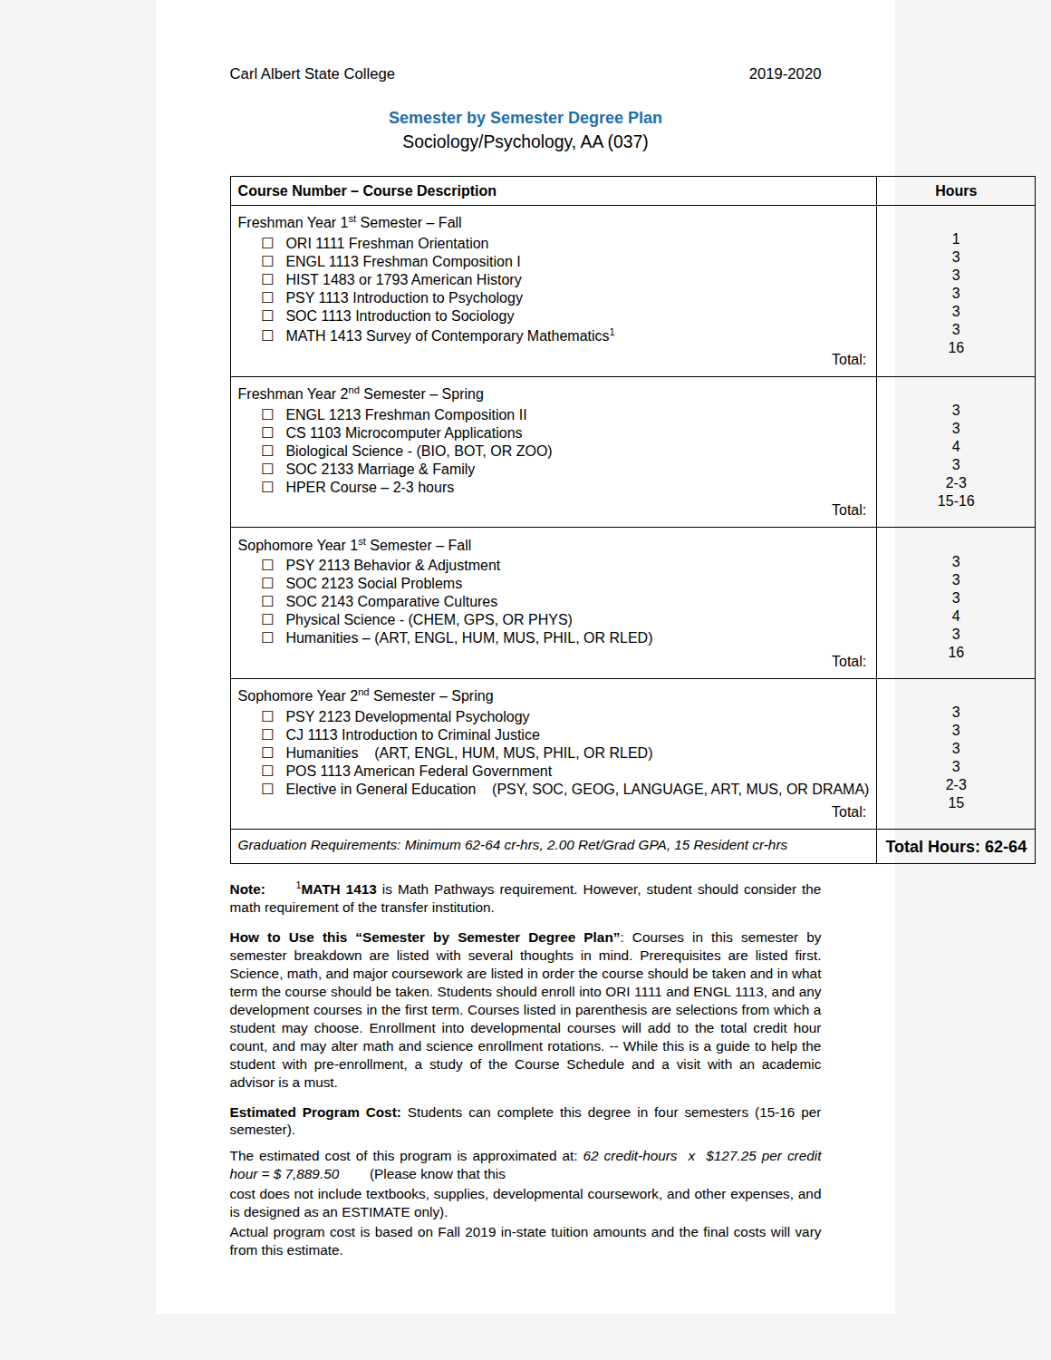Carl Albert State College 2019-2020
Semester by Semester Degree Plan
Sociology/Psychology, AA (037)
| Course Number – Course Description | Hours |
| --- | --- |
| Freshman Year 1 st Semester – Fall ☐ ORI 1111 Freshman Orientation ☐ ENGL 1113 Freshman Composition I ☐ HIST 1483 or 1793 American History ☐ PSY 1113 Introduction to Psychology ☐ SOC 1113 Introduction to Sociology ☐ MATH 1413 Survey of Contemporary Mathematics 1 Total: | 1 3 3 3 3 3 16 |
| Freshman Year 2 nd Semester – Spring ☐ ENGL 1213 Freshman Composition II ☐ CS 1103 Microcomputer Applications ☐ Biological Science - (BIO, BOT, OR ZOO) ☐ SOC 2133 Marriage & Family ☐ HPER Course – 2-3 hours Total: | 3 3 4 3 2-3 15-16 |
| Sophomore Year 1 st Semester – Fall ☐ PSY 2113 Behavior & Adjustment ☐ SOC 2123 Social Problems ☐ SOC 2143 Comparative Cultures ☐ Physical Science - (CHEM, GPS, OR PHYS) ☐ Humanities – (ART, ENGL, HUM, MUS, PHIL, OR RLED) Total: | 3 3 3 4 3 16 |
| Sophomore Year 2 nd Semester – Spring ☐ PSY 2123 Developmental Psychology ☐ CJ 1113 Introduction to Criminal Justice ☐ Humanities (ART, ENGL, HUM, MUS, PHIL, OR RLED) ☐ POS 1113 American Federal Government ☐ Elective in General Education (PSY, SOC, GEOG, LANGUAGE, ART, MUS, OR DRAMA) Total: | 3 3 3 3 2-3 15 |
| Graduation Requirements: Minimum 62-64 cr-hrs, 2.00 Ret/Grad GPA, 15 Resident cr-hrs | Total Hours: 62-64 |
Note:1MATH 1413 is Math Pathways requirement. However, student should consider the math requirement of the transfer institution.
How to Use this “Semester by Semester Degree Plan”: Courses in this semester by semester breakdown are listed with several thoughts in mind. Prerequisites are listed first. Science, math, and major coursework are listed in order the course should be taken and in what term the course should be taken. Students should enroll into ORI 1111 and ENGL 1113, and any development courses in the first term. Courses listed in parenthesis are selections from which a student may choose. Enrollment into developmental courses will add to the total credit hour count, and may alter math and science enrollment rotations. -- While this is a guide to help the student with pre-enrollment, a study of the Course Schedule and a visit with an academic advisor is a must.
Estimated Program Cost: Students can complete this degree in four semesters (15-16 per semester).
The estimated cost of this program is approximated at: 62 credit-hours x $127.25 per credit hour = $ 7,889.50 (Please know that this
cost does not include textbooks, supplies, developmental coursework, and other expenses, and is designed as an ESTIMATE only).
Actual program cost is based on Fall 2019 in-state tuition amounts and the final costs will vary from this estimate.